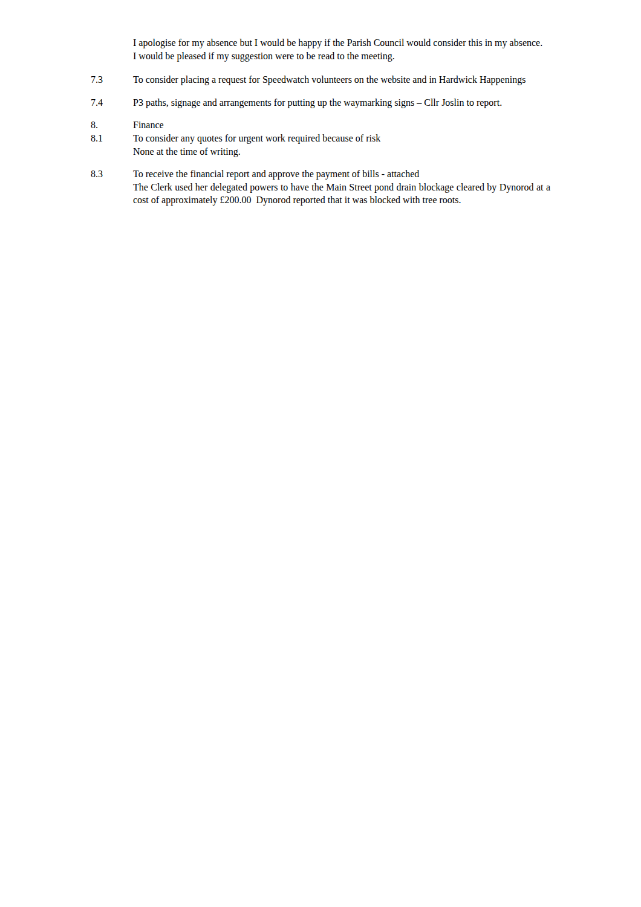I apologise for my absence but I would be happy if the Parish Council would consider this in my absence.
I would be pleased if my suggestion were to be read to the meeting.
7.3
To consider placing a request for Speedwatch volunteers on the website and in Hardwick Happenings
7.4
P3 paths, signage and arrangements for putting up the waymarking signs – Cllr Joslin to report.
8.
Finance
8.1
To consider any quotes for urgent work required because of risk
None at the time of writing.
8.3
To receive the financial report and approve the payment of bills - attached
The Clerk used her delegated powers to have the Main Street pond drain blockage cleared by Dynorod at a cost of approximately £200.00 Dynorod reported that it was blocked with tree roots.